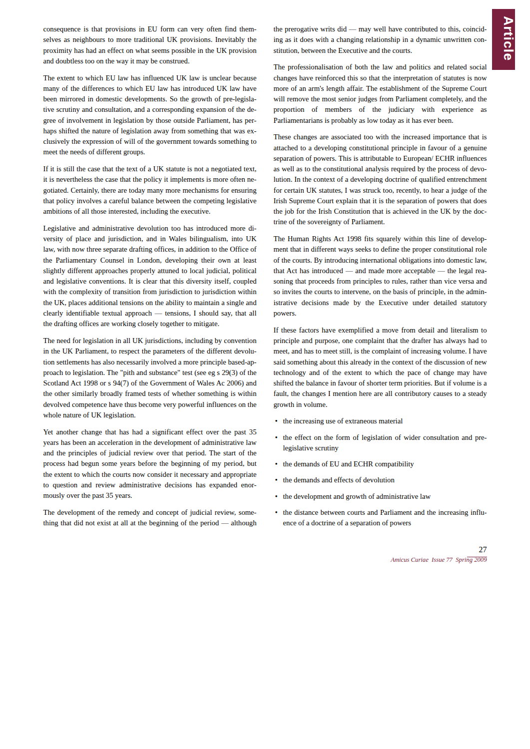Article
consequence is that provisions in EU form can very often find themselves as neighbours to more traditional UK provisions. Inevitably the proximity has had an effect on what seems possible in the UK provision and doubtless too on the way it may be construed.
The extent to which EU law has influenced UK law is unclear because many of the differences to which EU law has introduced UK law have been mirrored in domestic developments. So the growth of pre-legislative scrutiny and consultation, and a corresponding expansion of the degree of involvement in legislation by those outside Parliament, has perhaps shifted the nature of legislation away from something that was exclusively the expression of will of the government towards something to meet the needs of different groups.
If it is still the case that the text of a UK statute is not a negotiated text, it is nevertheless the case that the policy it implements is more often negotiated. Certainly, there are today many more mechanisms for ensuring that policy involves a careful balance between the competing legislative ambitions of all those interested, including the executive.
Legislative and administrative devolution too has introduced more diversity of place and jurisdiction, and in Wales bilingualism, into UK law, with now three separate drafting offices, in addition to the Office of the Parliamentary Counsel in London, developing their own at least slightly different approaches properly attuned to local judicial, political and legislative conventions. It is clear that this diversity itself, coupled with the complexity of transition from jurisdiction to jurisdiction within the UK, places additional tensions on the ability to maintain a single and clearly identifiable textual approach — tensions, I should say, that all the drafting offices are working closely together to mitigate.
The need for legislation in all UK jurisdictions, including by convention in the UK Parliament, to respect the parameters of the different devolution settlements has also necessarily involved a more principle based-approach to legislation. The "pith and substance" test (see eg s 29(3) of the Scotland Act 1998 or s 94(7) of the Government of Wales Ac 2006) and the other similarly broadly framed tests of whether something is within devolved competence have thus become very powerful influences on the whole nature of UK legislation.
Yet another change that has had a significant effect over the past 35 years has been an acceleration in the development of administrative law and the principles of judicial review over that period. The start of the process had begun some years before the beginning of my period, but the extent to which the courts now consider it necessary and appropriate to question and review administrative decisions has expanded enormously over the past 35 years.
The development of the remedy and concept of judicial review, something that did not exist at all at the beginning of the period — although the prerogative writs did — may well have contributed to this, coinciding as it does with a changing relationship in a dynamic unwritten constitution, between the Executive and the courts.
The professionalisation of both the law and politics and related social changes have reinforced this so that the interpretation of statutes is now more of an arm's length affair. The establishment of the Supreme Court will remove the most senior judges from Parliament completely, and the proportion of members of the judiciary with experience as Parliamentarians is probably as low today as it has ever been.
These changes are associated too with the increased importance that is attached to a developing constitutional principle in favour of a genuine separation of powers. This is attributable to European/ ECHR influences as well as to the constitutional analysis required by the process of devolution. In the context of a developing doctrine of qualified entrenchment for certain UK statutes, I was struck too, recently, to hear a judge of the Irish Supreme Court explain that it is the separation of powers that does the job for the Irish Constitution that is achieved in the UK by the doctrine of the sovereignty of Parliament.
The Human Rights Act 1998 fits squarely within this line of development that in different ways seeks to define the proper constitutional role of the courts. By introducing international obligations into domestic law, that Act has introduced — and made more acceptable — the legal reasoning that proceeds from principles to rules, rather than vice versa and so invites the courts to intervene, on the basis of principle, in the administrative decisions made by the Executive under detailed statutory powers.
If these factors have exemplified a move from detail and literalism to principle and purpose, one complaint that the drafter has always had to meet, and has to meet still, is the complaint of increasing volume. I have said something about this already in the context of the discussion of new technology and of the extent to which the pace of change may have shifted the balance in favour of shorter term priorities. But if volume is a fault, the changes I mention here are all contributory causes to a steady growth in volume.
the increasing use of extraneous material
the effect on the form of legislation of wider consultation and pre-legislative scrutiny
the demands of EU and ECHR compatibility
the demands and effects of devolution
the development and growth of administrative law
the distance between courts and Parliament and the increasing influence of a doctrine of a separation of powers
27
Amicus Curiae Issue 77 Spring 2009